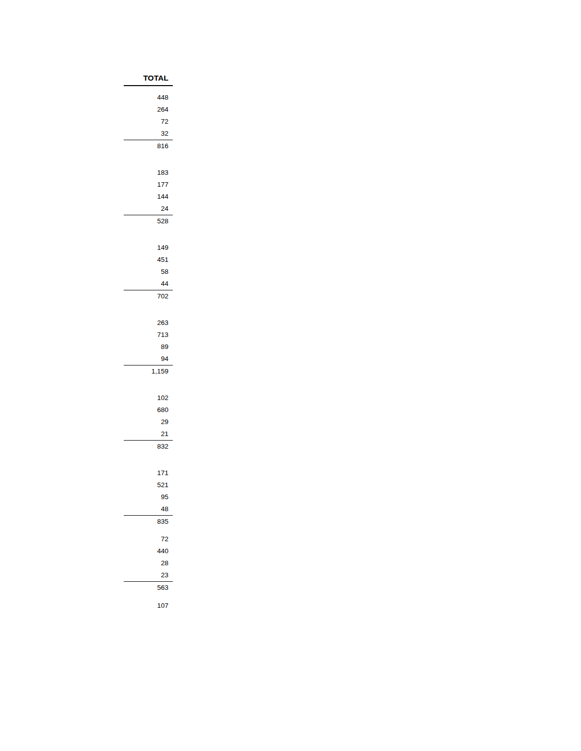| TOTAL |
| --- |
| 448 |
| 264 |
| 72 |
| 32 |
| 816 |
| 183 |
| 177 |
| 144 |
| 24 |
| 528 |
| 149 |
| 451 |
| 58 |
| 44 |
| 702 |
| 263 |
| 713 |
| 89 |
| 94 |
| 1,159 |
| 102 |
| 680 |
| 29 |
| 21 |
| 832 |
| 171 |
| 521 |
| 95 |
| 48 |
| 835 |
| 72 |
| 440 |
| 28 |
| 23 |
| 563 |
| 107 |